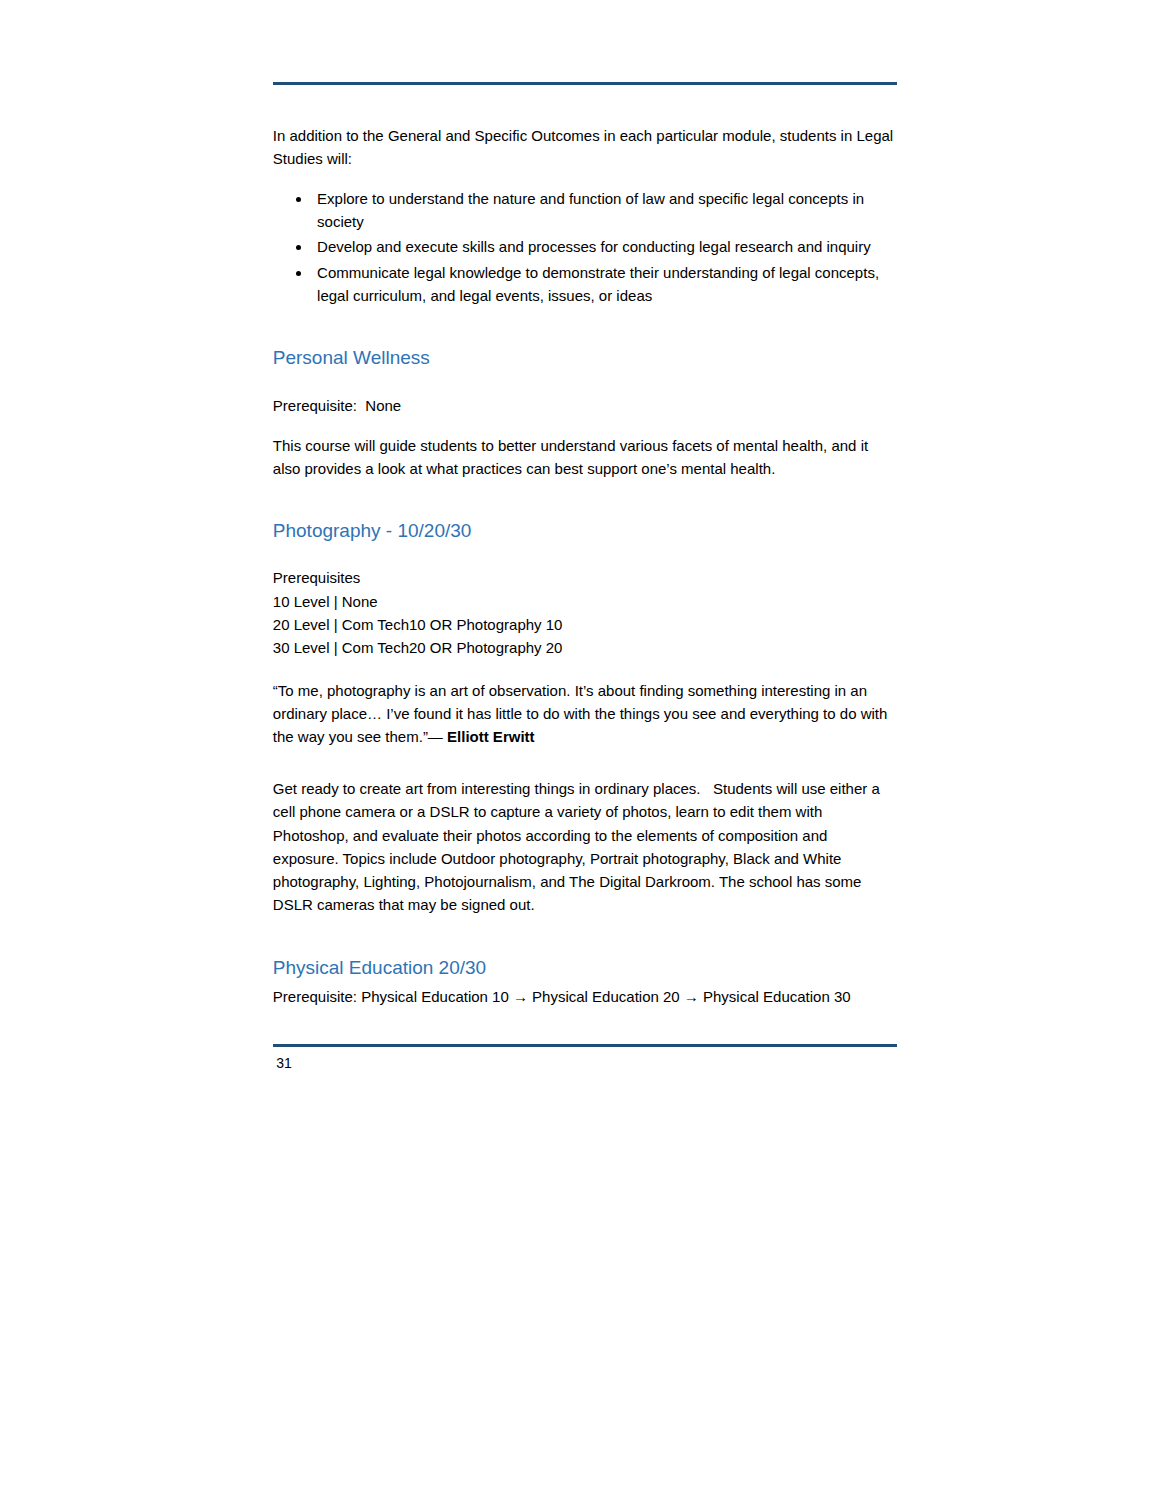In addition to the General and Specific Outcomes in each particular module, students in Legal Studies will:
Explore to understand the nature and function of law and specific legal concepts in society
Develop and execute skills and processes for conducting legal research and inquiry
Communicate legal knowledge to demonstrate their understanding of legal concepts, legal curriculum, and legal events, issues, or ideas
Personal Wellness
Prerequisite: None
This course will guide students to better understand various facets of mental health, and it also provides a look at what practices can best support one’s mental health.
Photography - 10/20/30
Prerequisites
10 Level | None
20 Level | Com Tech10 OR Photography 10
30 Level | Com Tech20 OR Photography 20
“To me, photography is an art of observation. It’s about finding something interesting in an ordinary place… I’ve found it has little to do with the things you see and everything to do with the way you see them.”— Elliott Erwitt
Get ready to create art from interesting things in ordinary places. Students will use either a cell phone camera or a DSLR to capture a variety of photos, learn to edit them with Photoshop, and evaluate their photos according to the elements of composition and exposure. Topics include Outdoor photography, Portrait photography, Black and White photography, Lighting, Photojournalism, and The Digital Darkroom. The school has some DSLR cameras that may be signed out.
Physical Education 20/30
Prerequisite: Physical Education 10 → Physical Education 20 → Physical Education 30
31